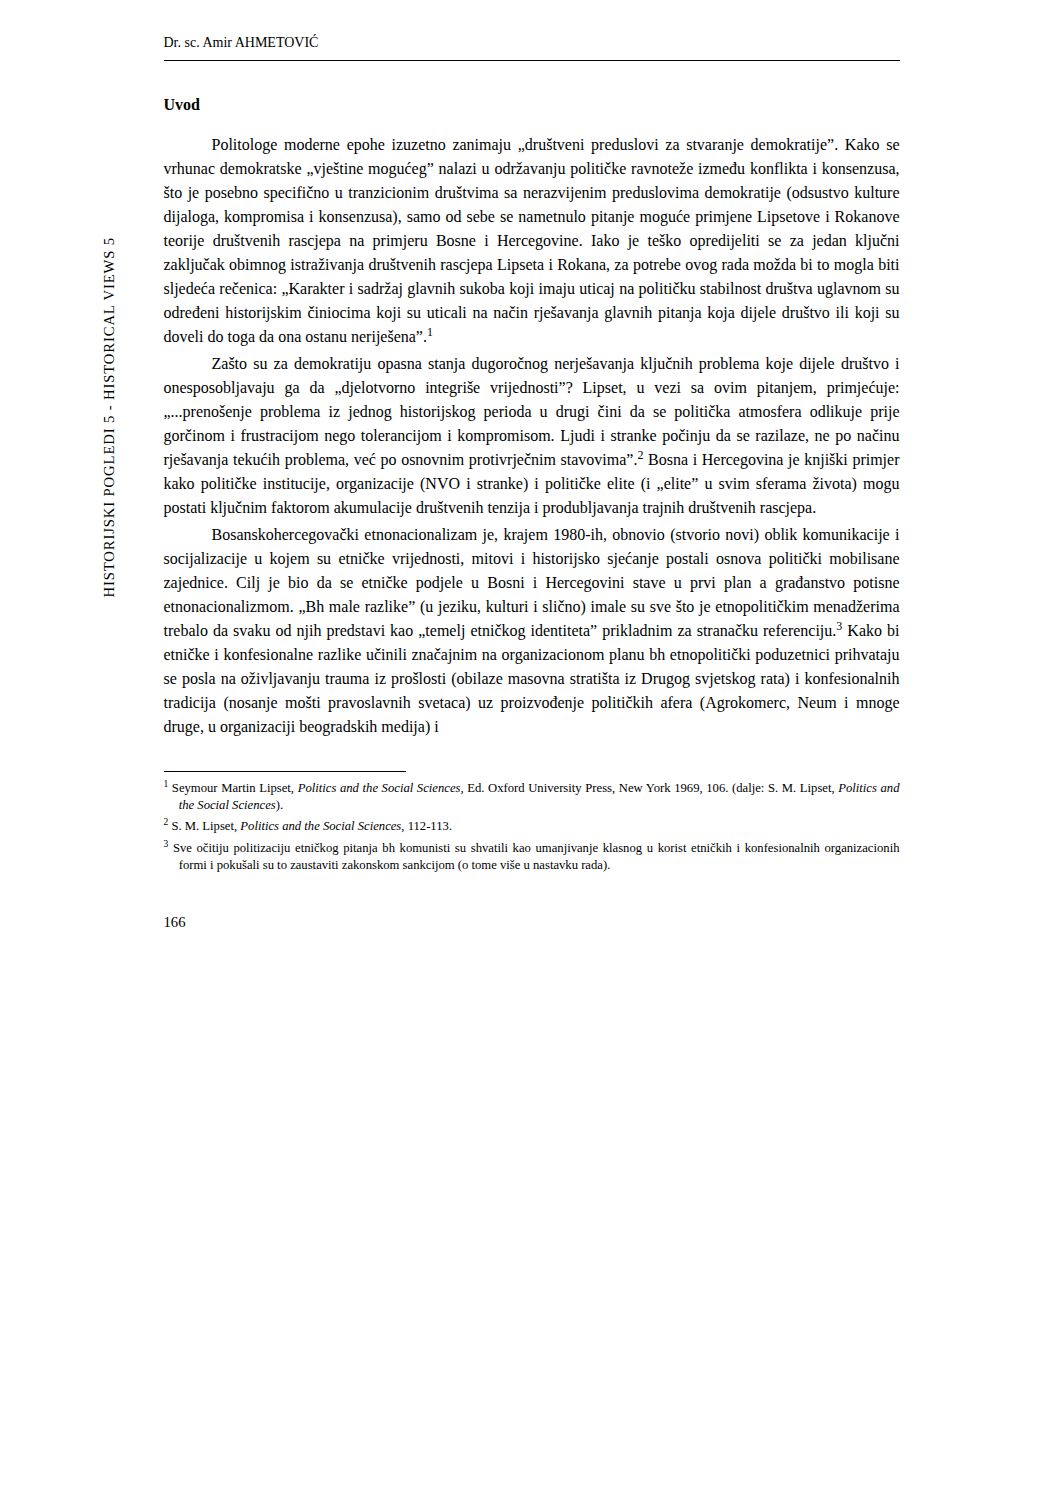Dr. sc. Amir AHMETOVIĆ
HISTORIJSKI POGLEDI 5 - HISTORICAL VIEWS 5
Uvod
Politologe moderne epohe izuzetno zanimaju „društveni preduslovi za stvaranje demokratije”. Kako se vrhunac demokratske „vještine mogućeg” nalazi u održavanju političke ravnoteže između konflikta i konsenzusa, što je posebno specifično u tranzicionim društvima sa nerazvijenim preduslovima demokratije (odsustvo kulture dijaloga, kompromisa i konsenzusa), samo od sebe se nametnulo pitanje moguće primjene Lipsetove i Rokanove teorije društvenih rascjepa na primjeru Bosne i Hercegovine. Iako je teško opredijeliti se za jedan ključni zaključak obimnog istraživanja društvenih rascjepa Lipseta i Rokana, za potrebe ovog rada možda bi to mogla biti sljedeća rečenica: „Karakter i sadržaj glavnih sukoba koji imaju uticaj na političku stabilnost društva uglavnom su određeni historijskim činiocima koji su uticali na način rješavanja glavnih pitanja koja dijele društvo ili koji su doveli do toga da ona ostanu neriješena”.1
Zašto su za demokratiju opasna stanja dugoročnog nerješavanja ključnih problema koje dijele društvo i onesposobljavaju ga da „djelotvorno integriše vrijednosti”? Lipset, u vezi sa ovim pitanjem, primjećuje: „...prenošenje problema iz jednog historijskog perioda u drugi čini da se politička atmosfera odlikuje prije gorčinom i frustracijom nego tolerancijom i kompromisom. Ljudi i stranke počinju da se razilaze, ne po načinu rješavanja tekućih problema, već po osnovnim protivrječnim stavovima”.2 Bosna i Hercegovina je knjiški primjer kako političke institucije, organizacije (NVO i stranke) i političke elite (i „elite” u svim sferama života) mogu postati ključnim faktorom akumulacije društvenih tenzija i produbljavanja trajnih društvenih rascjepa.
Bosanskohercegovački etnonacionalizam je, krajem 1980-ih, obnovio (stvorio novi) oblik komunikacije i socijalizacije u kojem su etničke vrijednosti, mitovi i historijsko sjećanje postali osnova politički mobilisane zajednice. Cilj je bio da se etničke podjele u Bosni i Hercegovini stave u prvi plan a građanstvo potisne etnonacionalizmom. „Bh male razlike” (u jeziku, kulturi i slično) imale su sve što je etnopolitičkim menadžerima trebalo da svaku od njih predstavi kao „temelj etničkog identiteta” prikladnim za stranačku referenciju.3 Kako bi etničke i konfesionalne razlike učinili značajnim na organizacionom planu bh etnopolitički poduzetnici prihvataju se posla na oživljavanju trauma iz prošlosti (obilaze masovna stratišta iz Drugog svjetskog rata) i konfesionalnih tradicija (nosanje mošti pravoslavnih svetaca) uz proizvođenje političkih afera (Agrokomerc, Neum i mnoge druge, u organizaciji beogradskih medija) i
1 Seymour Martin Lipset, Politics and the Social Sciences, Ed. Oxford University Press, New York 1969, 106. (dalje: S. M. Lipset, Politics and the Social Sciences).
2 S. M. Lipset, Politics and the Social Sciences, 112-113.
3 Sve očitiju politizaciju etničkog pitanja bh komunisti su shvatili kao umanjivanje klasnog u korist etničkih i konfesionalnih organizacionih formi i pokušali su to zaustaviti zakonskom sankcijom (o tome više u nastavku rada).
166